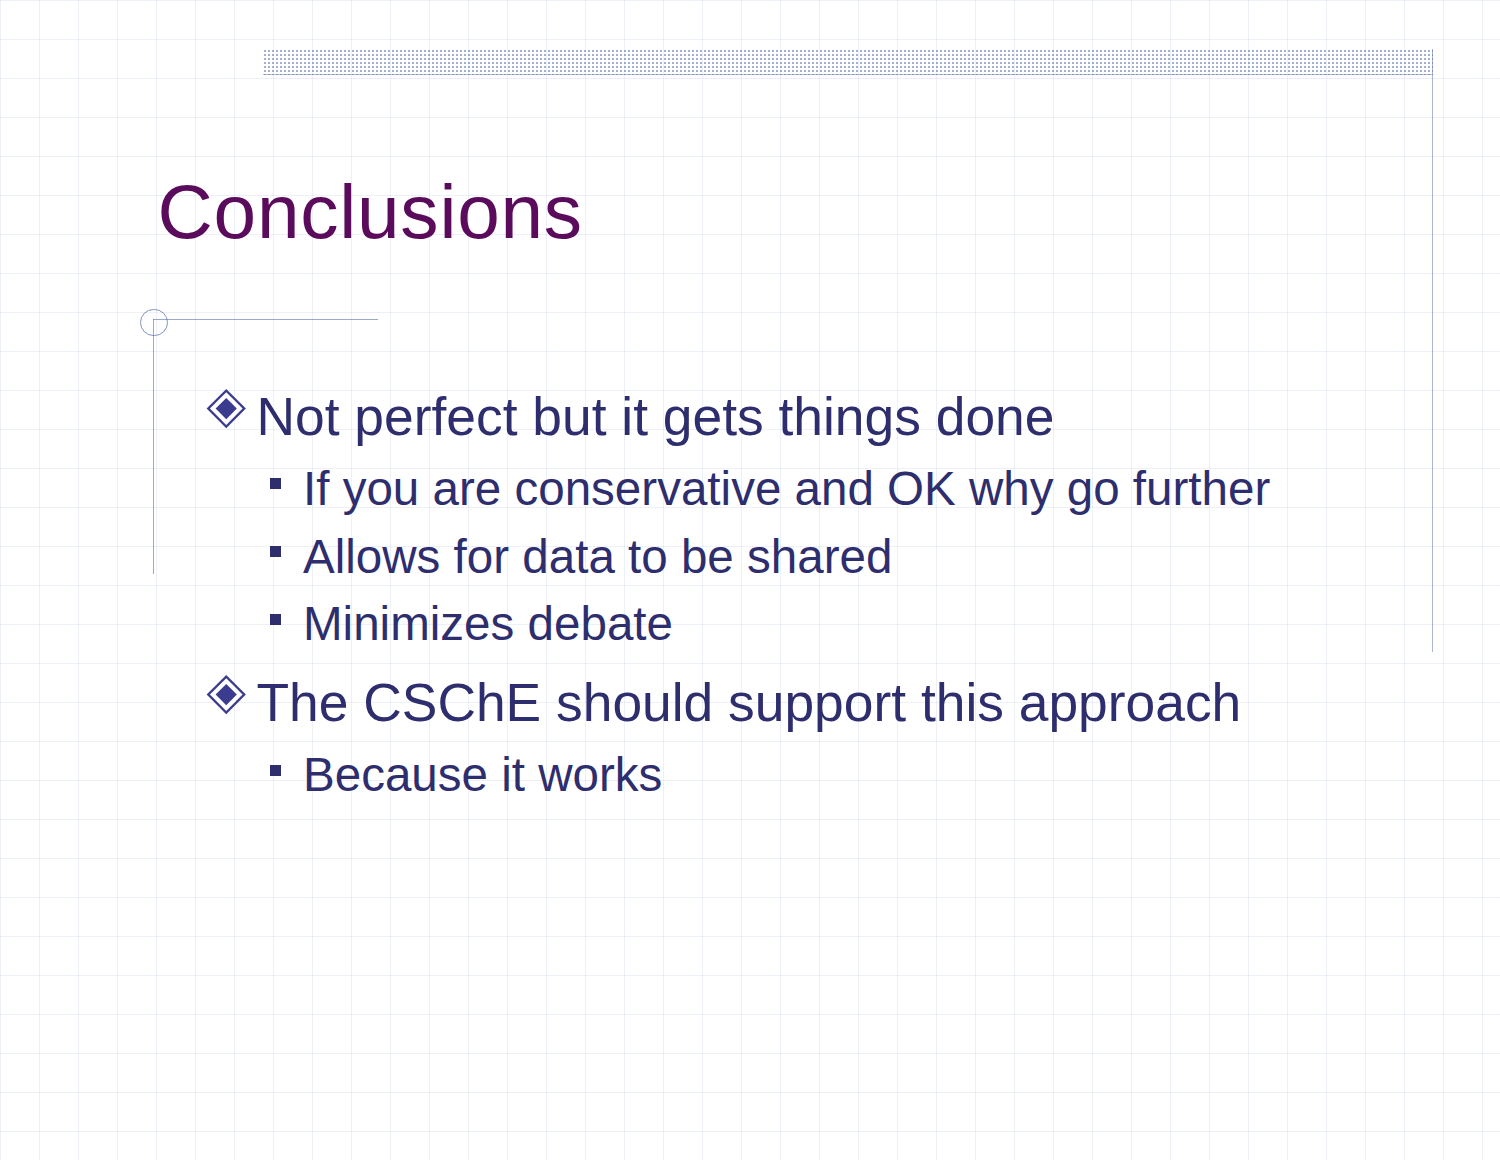Conclusions
Not perfect but it gets things done
If you are conservative and OK why go further
Allows for data to be shared
Minimizes debate
The CSChE should support this approach
Because it works